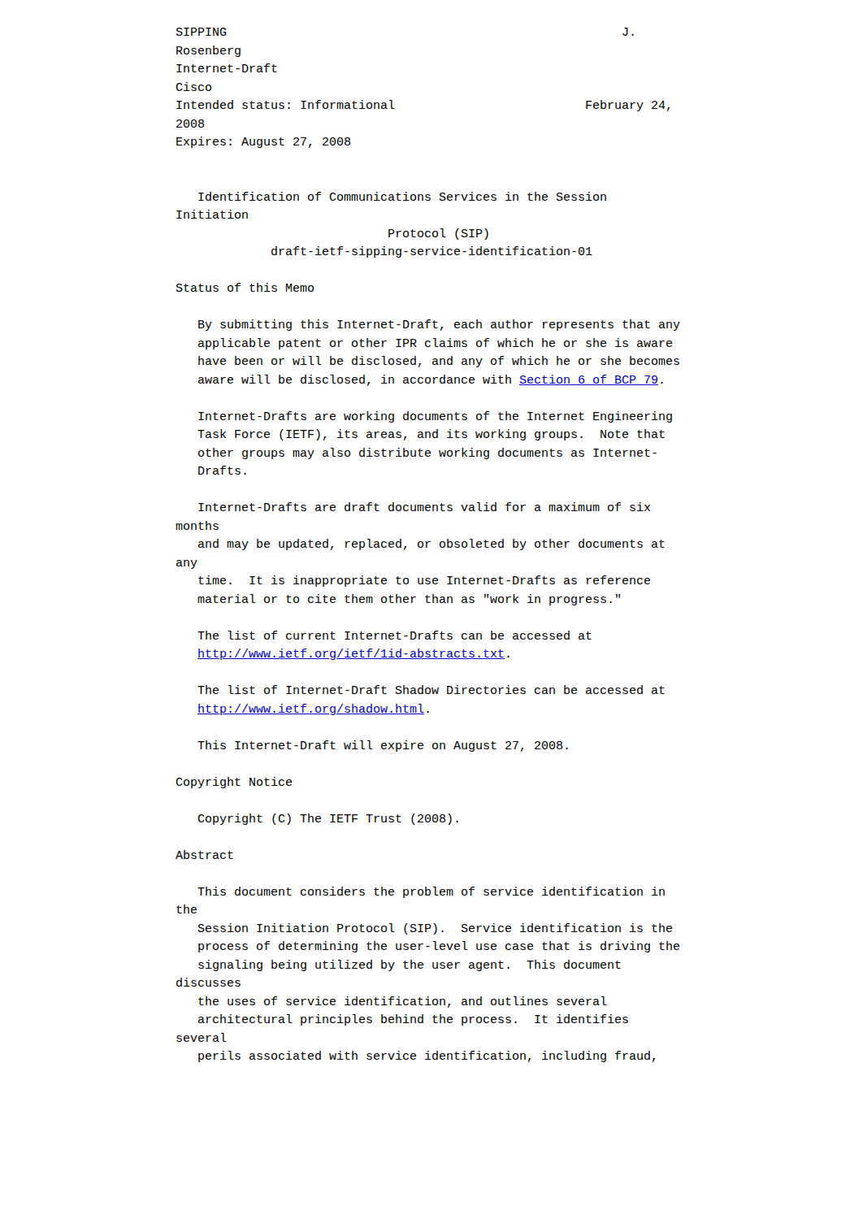SIPPING                                                      J. Rosenberg
Internet-Draft                                                     Cisco
Intended status: Informational                          February 24, 2008
Expires: August 27, 2008


   Identification of Communications Services in the Session Initiation
                             Protocol (SIP)
             draft-ietf-sipping-service-identification-01

Status of this Memo

   By submitting this Internet-Draft, each author represents that any
   applicable patent or other IPR claims of which he or she is aware
   have been or will be disclosed, and any of which he or she becomes
   aware will be disclosed, in accordance with Section 6 of BCP 79.

   Internet-Drafts are working documents of the Internet Engineering
   Task Force (IETF), its areas, and its working groups.  Note that
   other groups may also distribute working documents as Internet-
   Drafts.

   Internet-Drafts are draft documents valid for a maximum of six months
   and may be updated, replaced, or obsoleted by other documents at any
   time.  It is inappropriate to use Internet-Drafts as reference
   material or to cite them other than as "work in progress."

   The list of current Internet-Drafts can be accessed at
   http://www.ietf.org/ietf/1id-abstracts.txt.

   The list of Internet-Draft Shadow Directories can be accessed at
   http://www.ietf.org/shadow.html.

   This Internet-Draft will expire on August 27, 2008.

Copyright Notice

   Copyright (C) The IETF Trust (2008).

Abstract

   This document considers the problem of service identification in the
   Session Initiation Protocol (SIP).  Service identification is the
   process of determining the user-level use case that is driving the
   signaling being utilized by the user agent.  This document discusses
   the uses of service identification, and outlines several
   architectural principles behind the process.  It identifies several
   perils associated with service identification, including fraud,